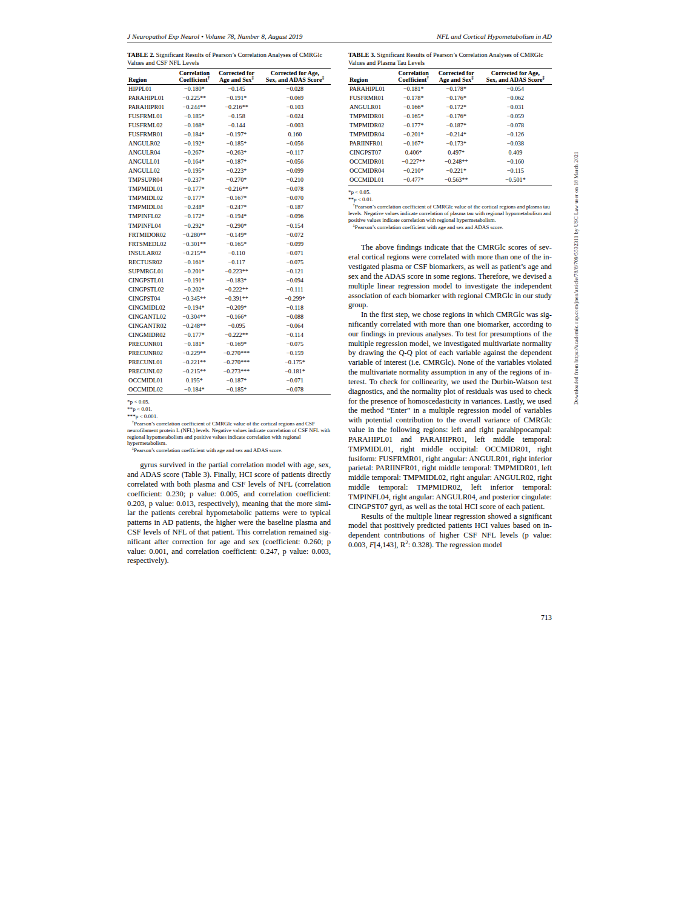J Neuropathol Exp Neurol • Volume 78, Number 8, August 2019
NFL and Cortical Hypometabolism in AD
TABLE 2. Significant Results of Pearson’s Correlation Analyses of CMRGlc Values and CSF NFL Levels
| Region | Correlation Coefficient † | Corrected for Age and Sex ‡ | Corrected for Age, Sex, and ADAS Score ‡ |
| --- | --- | --- | --- |
| HIPPL01 | −0.180* | −0.145 | −0.028 |
| PARAHIPL01 | −0.225** | −0.191* | −0.069 |
| PARAHIPR01 | −0.244** | −0.216** | −0.103 |
| FUSFRML01 | −0.185* | −0.158 | −0.024 |
| FUSFRML02 | −0.168* | −0.144 | −0.003 |
| FUSFRMR01 | −0.184* | −0.197* | 0.160 |
| ANGULR02 | −0.192* | −0.185* | −0.056 |
| ANGULR04 | −0.267* | −0.263* | −0.117 |
| ANGULL01 | −0.164* | −0.187* | −0.056 |
| ANGULL02 | −0.195* | −0.223* | −0.099 |
| TMPSUPR04 | −0.237* | −0.270* | −0.210 |
| TMPMIDL01 | −0.177* | −0.216** | −0.078 |
| TMPMIDL02 | −0.177* | −0.167* | −0.070 |
| TMPMIDL04 | −0.248* | −0.247* | −0.187 |
| TMPINFL02 | −0.172* | −0.194* | −0.096 |
| TMPINFL04 | −0.292* | −0.290* | −0.154 |
| FRTMIDOR02 | −0.280** | −0.149* | −0.072 |
| FRTSMEDL02 | −0.301** | −0.165* | −0.099 |
| INSULAR02 | −0.215** | −0.110 | −0.071 |
| RECTUSR02 | −0.161* | −0.117 | −0.075 |
| SUPMRGL01 | −0.201* | −0.223** | −0.121 |
| CINGPSTL01 | −0.191* | −0.183* | −0.094 |
| CINGPSTL02 | −0.202* | −0.222** | −0.111 |
| CINGPST04 | −0.345** | −0.391** | −0.299* |
| CINGMIDL02 | −0.194* | −0.209* | −0.118 |
| CINGANTL02 | −0.304** | −0.166* | −0.088 |
| CINGANTR02 | −0.248** | −0.095 | −0.064 |
| CINGMIDR02 | −0.177* | −0.222** | −0.114 |
| PRECUNR01 | −0.181* | −0.169* | −0.075 |
| PRECUNR02 | −0.229** | −0.270*** | −0.159 |
| PRECUNL01 | −0.221** | −0.270*** | −0.175* |
| PRECUNL02 | −0.215** | −0.273*** | −0.181* |
| OCCMIDL01 | 0.195* | −0.187* | −0.071 |
| OCCMIDL02 | −0.184* | −0.185* | −0.078 |
*p < 0.05.
**p < 0.01.
***p < 0.001.
†Pearson’s correlation coefficient of CMRGlc value of the cortical regions and CSF neurofilament protein L (NFL) levels. Negative values indicate correlation of CSF NFL with regional hypometabolism and positive values indicate correlation with regional hypermetabolism.
‡Pearson’s correlation coefficient with age and sex and ADAS score.
gyrus survived in the partial correlation model with age, sex, and ADAS score (Table 3). Finally, HCI score of patients directly correlated with both plasma and CSF levels of NFL (correlation coefficient: 0.230; p value: 0.005, and correlation coefficient: 0.203, p value: 0.013, respectively), meaning that the more similar the patients cerebral hypometabolic patterns were to typical patterns in AD patients, the higher were the baseline plasma and CSF levels of NFL of that patient. This correlation remained significant after correction for age and sex (coefficient: 0.260; p value: 0.001, and correlation coefficient: 0.247, p value: 0.003, respectively).
TABLE 3. Significant Results of Pearson’s Correlation Analyses of CMRGlc Values and Plasma Tau Levels
| Region | Correlation Coefficient † | Corrected for Age and Sex ‡ | Corrected for Age, Sex, and ADAS Score ‡ |
| --- | --- | --- | --- |
| PARAHIPL01 | −0.181* | −0.178* | −0.054 |
| FUSFRMR01 | −0.178* | −0.176* | −0.062 |
| ANGULR01 | −0.166* | −0.172* | −0.031 |
| TMPMIDR01 | −0.165* | −0.176* | −0.059 |
| TMPMIDR02 | −0.177* | −0.187* | −0.078 |
| TMPMIDR04 | −0.201* | −0.214* | −0.126 |
| PARIINFR01 | −0.167* | −0.173* | −0.038 |
| CINGPST07 | 0.406* | 0.497* | 0.409 |
| OCCMIDR01 | −0.227** | −0.248** | −0.160 |
| OCCMIDR04 | −0.210* | −0.221* | −0.115 |
| OCCMIDL01 | −0.477* | −0.563** | −0.501* |
*p < 0.05.
**p < 0.01.
†Pearson’s correlation coefficient of CMRGlc value of the cortical regions and plasma tau levels. Negative values indicate correlation of plasma tau with regional hypometabolism and positive values indicate correlation with regional hypermetabolism.
‡Pearson’s correlation coefficient with age and sex and ADAS score.
The above findings indicate that the CMRGlc scores of several cortical regions were correlated with more than one of the investigated plasma or CSF biomarkers, as well as patient’s age and sex and the ADAS score in some regions. Therefore, we devised a multiple linear regression model to investigate the independent association of each biomarker with regional CMRGlc in our study group.
In the first step, we chose regions in which CMRGlc was significantly correlated with more than one biomarker, according to our findings in previous analyses. To test for presumptions of the multiple regression model, we investigated multivariate normality by drawing the Q-Q plot of each variable against the dependent variable of interest (i.e. CMRGlc). None of the variables violated the multivariate normality assumption in any of the regions of interest. To check for collinearity, we used the Durbin-Watson test diagnostics, and the normality plot of residuals was used to check for the presence of homoscedasticity in variances. Lastly, we used the method “Enter” in a multiple regression model of variables with potential contribution to the overall variance of CMRGlc value in the following regions: left and right parahippocampal: PARAHIPL01 and PARAHIPR01, left middle temporal: TMPMIDL01, right middle occipital: OCCMIDR01, right fusiform: FUSFRMR01, right angular: ANGULR01, right inferior parietal: PARIINFR01, right middle temporal: TMPMIDR01, left middle temporal: TMPMIDL02, right angular: ANGULR02, right middle temporal: TMPMIDR02, left inferior temporal: TMPINFL04, right angular: ANGULR04, and posterior cingulate: CINGPST07 gyri, as well as the total HCI score of each patient.
Results of the multiple linear regression showed a significant model that positively predicted patients HCI values based on independent contributions of higher CSF NFL levels (p value: 0.003, F[4,143], R2: 0.328). The regression model
Downloaded from https://academic.oup.com/jnen/article/78/8/709/5532311 by USC Law user on 18 March 2021
713